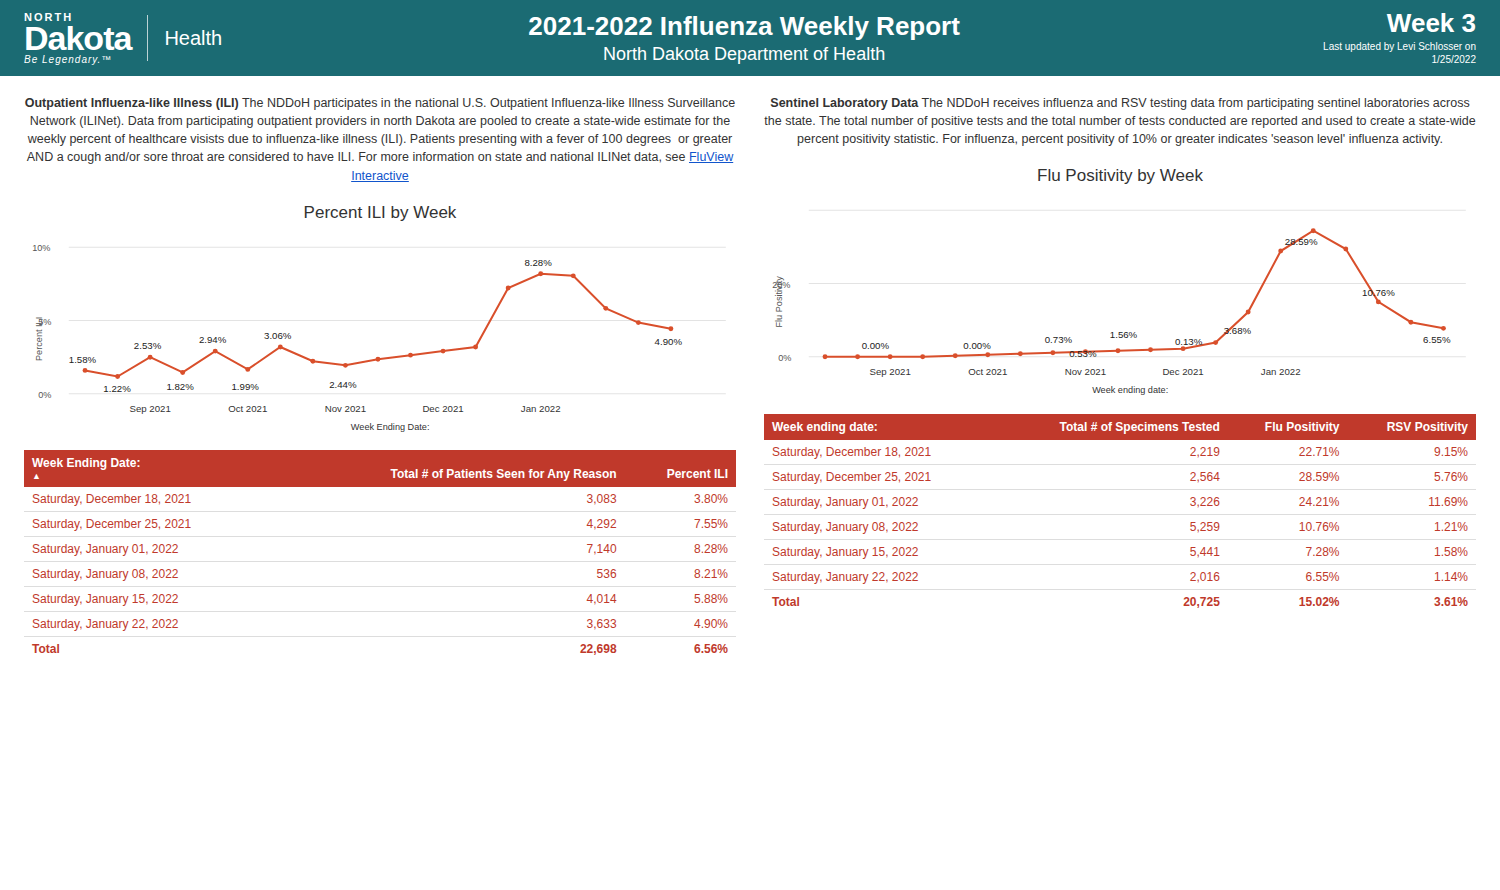North
Dakota
Be Legendary.™
Health
2021-2022 Influenza Weekly Report
North Dakota Department of Health
Week 3
Last updated by Levi Schlosser on
1/25/2022
Outpatient Influenza-like Illness (ILI) The NDDoH participates in the national U.S. Outpatient Influenza-like Illness Surveillance Network (ILINet). Data from participating outpatient providers in north Dakota are pooled to create a state-wide estimate for the weekly percent of healthcare visists due to influenza-like illness (ILI). Patients presenting with a fever of 100 degrees or greater AND a cough and/or sore throat are considered to have ILI. For more information on state and national ILINet data, see FluView Interactive
Percent ILI by Week
10% 5% 0% Percent ILI 1.58% 1.22% 2.53% 1.82% 2.94% 1.99% 3.06% 2.44% 8.28% 4.90% Sep 2021 Oct 2021 Nov 2021 Dec 2021 Jan 2022 Week Ending Date:
| Week Ending Date: ▲ | Total # of Patients Seen for Any Reason | Percent ILI |
| --- | --- | --- |
| Saturday, December 18, 2021 | 3,083 | 3.80% |
| Saturday, December 25, 2021 | 4,292 | 7.55% |
| Saturday, January 01, 2022 | 7,140 | 8.28% |
| Saturday, January 08, 2022 | 536 | 8.21% |
| Saturday, January 15, 2022 | 4,014 | 5.88% |
| Saturday, January 22, 2022 | 3,633 | 4.90% |
| Total | 22,698 | 6.56% |
Sentinel Laboratory Data The NDDoH receives influenza and RSV testing data from participating sentinel laboratories across the state. The total number of positive tests and the total number of tests conducted are reported and used to create a state-wide percent positivity statistic. For influenza, percent positivity of 10% or greater indicates 'season level' influenza activity.
Flu Positivity by Week
20% 0% Flu Positivity 0.00% 0.00% 0.73% 0.53% 1.56% 0.13% 3.68% 28.59% 10.76% 6.55% Sep 2021 Oct 2021 Nov 2021 Dec 2021 Jan 2022 Week ending date:
| Week ending date: | Total # of Specimens Tested | Flu Positivity | RSV Positivity |
| --- | --- | --- | --- |
| Saturday, December 18, 2021 | 2,219 | 22.71% | 9.15% |
| Saturday, December 25, 2021 | 2,564 | 28.59% | 5.76% |
| Saturday, January 01, 2022 | 3,226 | 24.21% | 11.69% |
| Saturday, January 08, 2022 | 5,259 | 10.76% | 1.21% |
| Saturday, January 15, 2022 | 5,441 | 7.28% | 1.58% |
| Saturday, January 22, 2022 | 2,016 | 6.55% | 1.14% |
| Total | 20,725 | 15.02% | 3.61% |